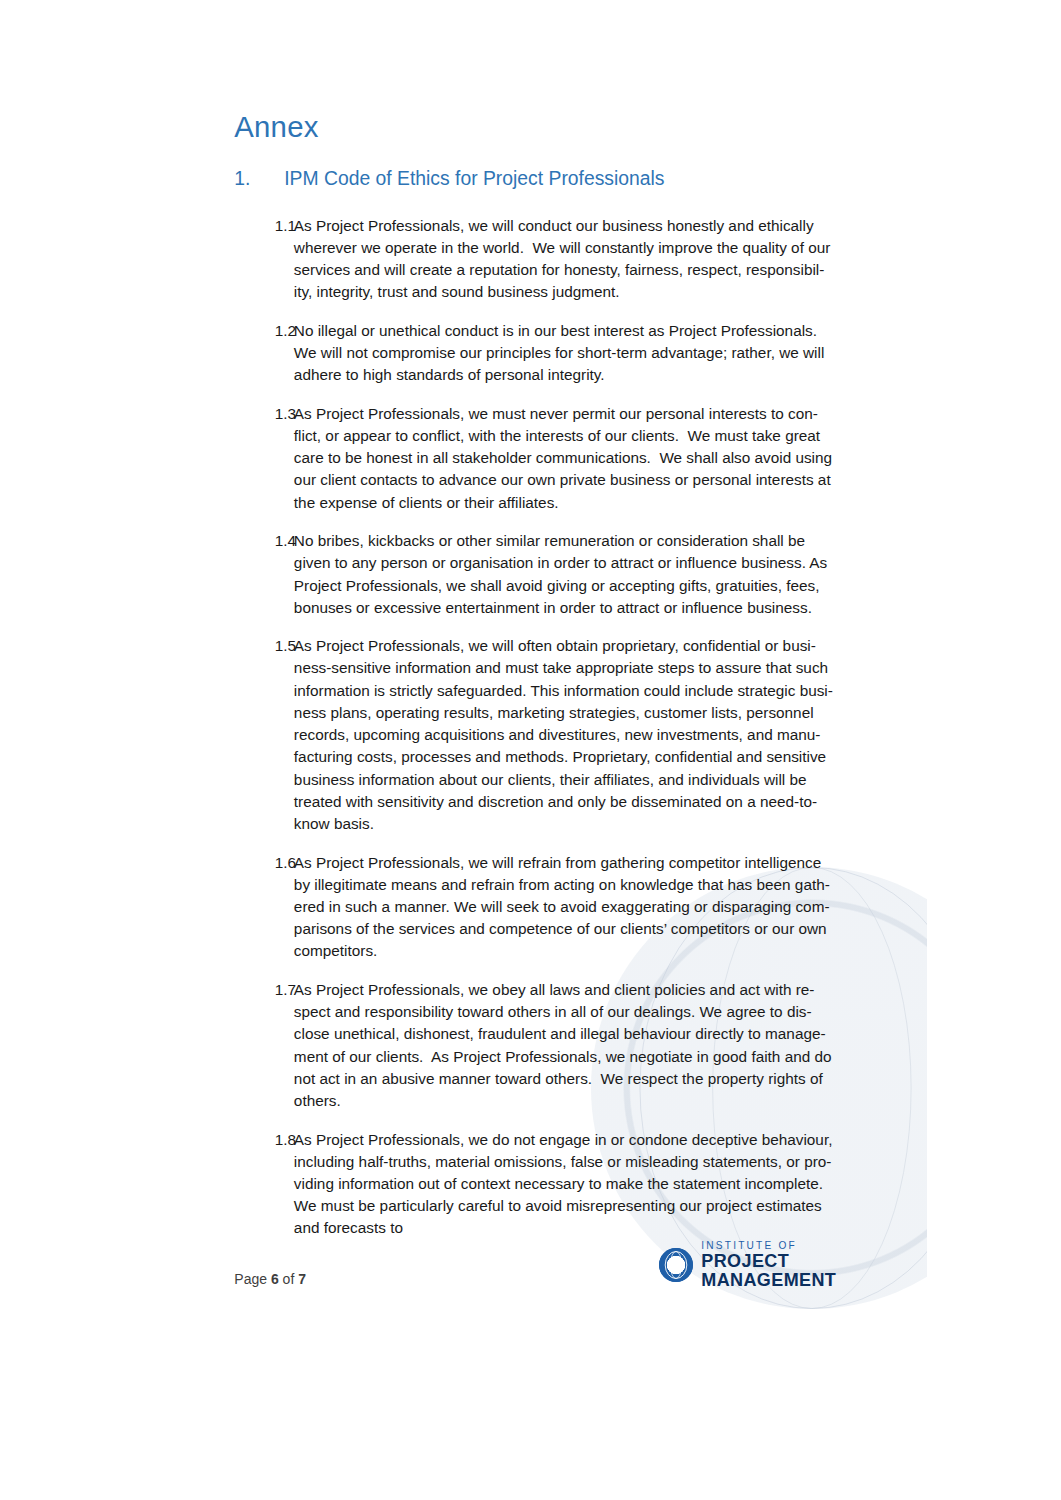Annex
1. IPM Code of Ethics for Project Professionals
1.1 As Project Professionals, we will conduct our business honestly and ethically wherever we operate in the world. We will constantly improve the quality of our services and will create a reputation for honesty, fairness, respect, responsibility, integrity, trust and sound business judgment.
1.2 No illegal or unethical conduct is in our best interest as Project Professionals. We will not compromise our principles for short-term advantage; rather, we will adhere to high standards of personal integrity.
1.3 As Project Professionals, we must never permit our personal interests to conflict, or appear to conflict, with the interests of our clients. We must take great care to be honest in all stakeholder communications. We shall also avoid using our client contacts to advance our own private business or personal interests at the expense of clients or their affiliates.
1.4 No bribes, kickbacks or other similar remuneration or consideration shall be given to any person or organisation in order to attract or influence business. As Project Professionals, we shall avoid giving or accepting gifts, gratuities, fees, bonuses or excessive entertainment in order to attract or influence business.
1.5 As Project Professionals, we will often obtain proprietary, confidential or business-sensitive information and must take appropriate steps to assure that such information is strictly safeguarded. This information could include strategic business plans, operating results, marketing strategies, customer lists, personnel records, upcoming acquisitions and divestitures, new investments, and manufacturing costs, processes and methods. Proprietary, confidential and sensitive business information about our clients, their affiliates, and individuals will be treated with sensitivity and discretion and only be disseminated on a need-to-know basis.
1.6 As Project Professionals, we will refrain from gathering competitor intelligence by illegitimate means and refrain from acting on knowledge that has been gathered in such a manner. We will seek to avoid exaggerating or disparaging comparisons of the services and competence of our clients’ competitors or our own competitors.
1.7 As Project Professionals, we obey all laws and client policies and act with respect and responsibility toward others in all of our dealings. We agree to disclose unethical, dishonest, fraudulent and illegal behaviour directly to management of our clients. As Project Professionals, we negotiate in good faith and do not act in an abusive manner toward others. We respect the property rights of others.
1.8 As Project Professionals, we do not engage in or condone deceptive behaviour, including half-truths, material omissions, false or misleading statements, or providing information out of context necessary to make the statement incomplete. We must be particularly careful to avoid misrepresenting our project estimates and forecasts to
Page 6 of 7
Institute of
Project
Management